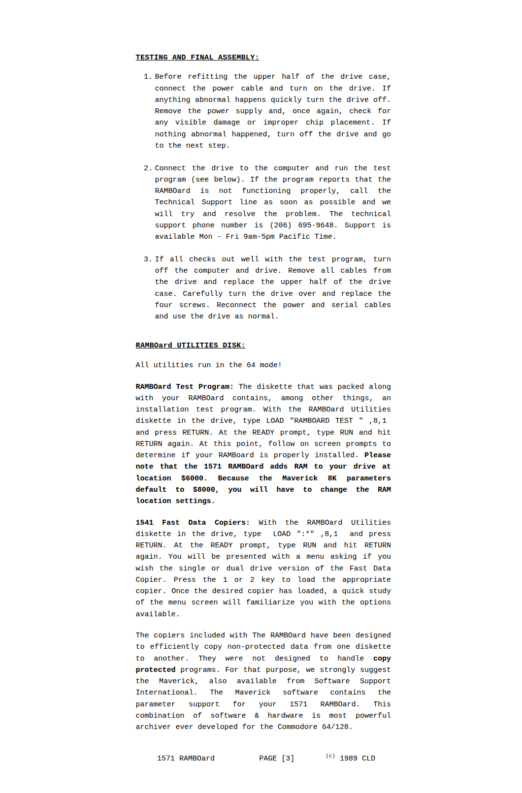TESTING AND FINAL ASSEMBLY:
Before refitting the upper half of the drive case, connect the power cable and turn on the drive. If anything abnormal happens quickly turn the drive off. Remove the power supply and, once again, check for any visible damage or improper chip placement. If nothing abnormal happened, turn off the drive and go to the next step.
Connect the drive to the computer and run the test program (see below). If the program reports that the RAMBOard is not functioning properly, call the Technical Support line as soon as possible and we will try and resolve the problem. The technical support phone number is (206) 695-9648. Support is available Mon - Fri 9am-5pm Pacific Time.
If all checks out well with the test program, turn off the computer and drive. Remove all cables from the drive and replace the upper half of the drive case. Carefully turn the drive over and replace the four screws. Reconnect the power and serial cables and use the drive as normal.
RAMBOard UTILITIES DISK:
All utilities run in the 64 mode!
RAMBOard Test Program: The diskette that was packed along with your RAMBOard contains, among other things, an installation test program. With the RAMBOard Utilities diskette in the drive, type LOAD "RAMBOARD TEST " ,8,1 and press RETURN. At the READY prompt, type RUN and hit RETURN again. At this point, follow on screen prompts to determine if your RAMBoard is properly installed. Please note that the 1571 RAMBOard adds RAM to your drive at location $6000. Because the Maverick 8K parameters default to $8000, you will have to change the RAM location settings.
1541 Fast Data Copiers: With the RAMBOard Utilities diskette in the drive, type LOAD ":*" ,8,1 and press RETURN. At the READY prompt, type RUN and hit RETURN again. You will be presented with a menu asking if you wish the single or dual drive version of the Fast Data Copier. Press the 1 or 2 key to load the appropriate copier. Once the desired copier has loaded, a quick study of the menu screen will familiarize you with the options available.
The copiers included with The RAMBOard have been designed to efficiently copy non-protected data from one diskette to another. They were not designed to handle copy protected programs. For that purpose, we strongly suggest the Maverick, also available from Software Support International. The Maverick software contains the parameter support for your 1571 RAMBOard. This combination of software & hardware is most powerful archiver ever developed for the Commodore 64/128.
1571 RAMBOard PAGE [3] (c) 1989 CLD